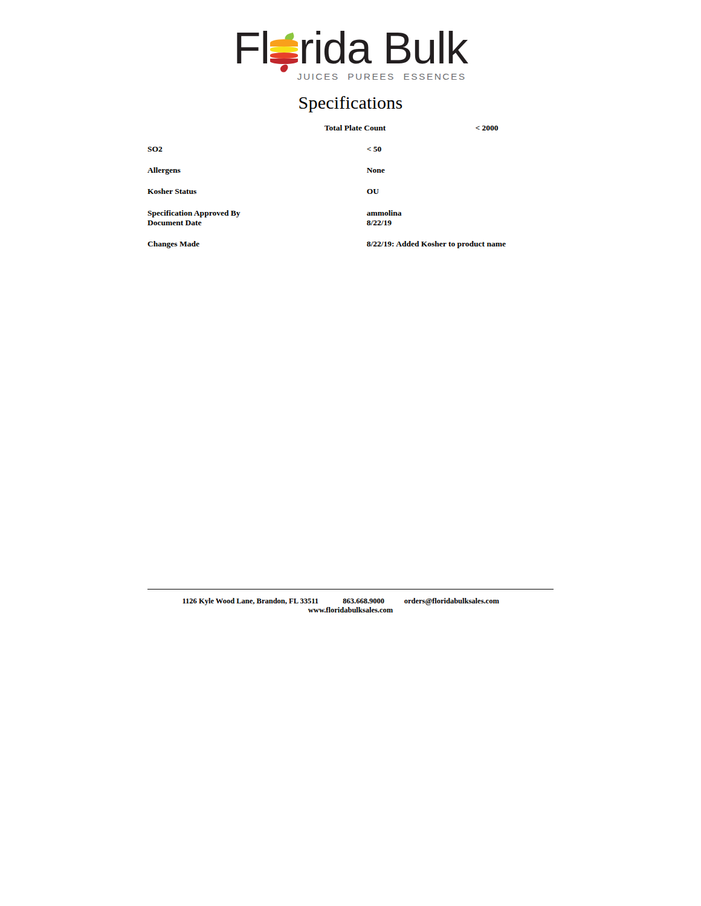Fl rida Bulk
JUICES PUREES ESSENCES
Specifications
Total Plate Count < 2000
| SO2 | < 50 |
| Allergens | None |
| Kosher Status | OU |
| Specification Approved By | ammolina |
| Document Date | 8/22/19 |
| Changes Made | 8/22/19: Added Kosher to product name |
1126 Kyle Wood Lane, Brandon, FL 33511 863.668.9000 orders@floridabulksales.com www.floridabulksales.com